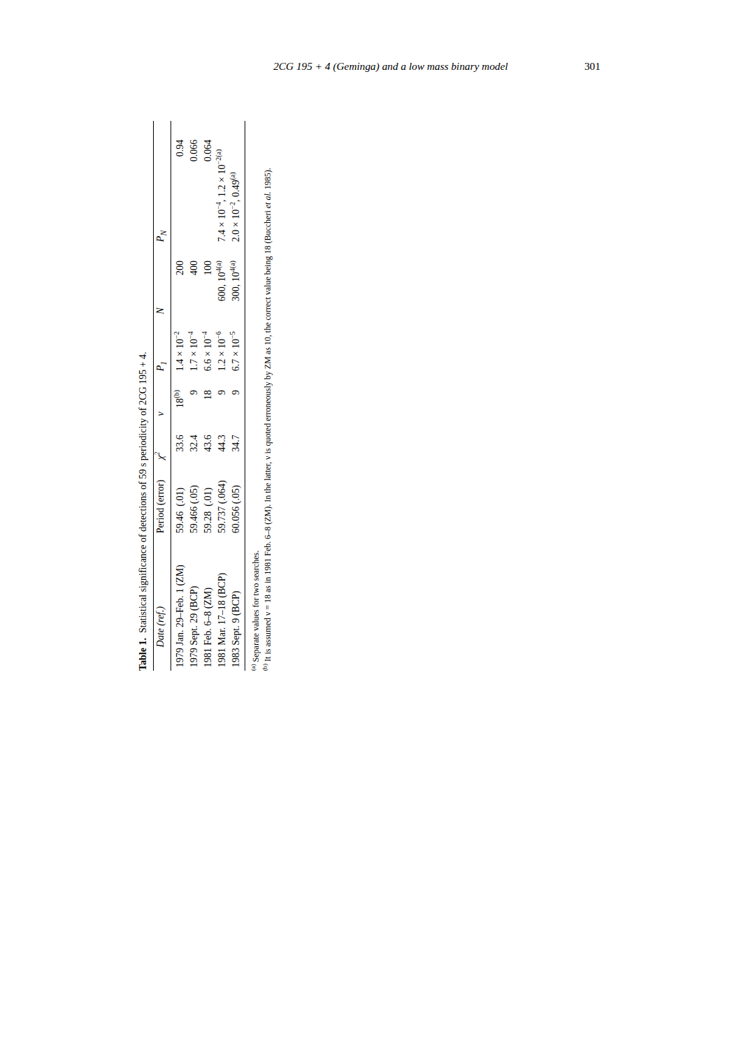2CG 195 + 4 (Geminga) and a low mass binary model 301
Table 1. Statistical significance of detections of 59 s periodicity of 2CG 195 + 4.
| Date (ref.) | Period (error) | χ 2 | ν | P 1 | N | P N |
| --- | --- | --- | --- | --- | --- | --- |
| 1979 Jan. 29–Feb. 1 (ZM) | 59.46 (.01) | 33.6 | 18 (b) | 1.4 × 10 −2 | 200 | 0.94 |
| 1979 Sept. 29 (BCP) | 59.466 (.05) | 32.4 | 9 | 1.7 × 10 −4 | 400 | 0.066 |
| 1981 Feb. 6–8 (ZM) | 59.28 (.01) | 43.6 | 18 | 6.6 × 10 −4 | 100 | 0.064 |
| 1981 Mar. 17–18 (BCP) | 59.737 (.064) | 44.3 | 9 | 1.2 × 10 −6 | 600, 10 4(a) | 7.4 × 10 −4 , 1.2 × 10 −2(a) |
| 1983 Sept. 9 (BCP) | 60.056 (.05) | 34.7 | 9 | 6.7 × 10 −5 | 300, 10 4(a) | 2.0 × 10 −2 , 0.49 (a) |
(a) Separate values for two searches.
(b) It is assumed ν = 18 as in 1981 Feb. 6–8 (ZM). In the latter, ν is quoted erroneously by ZM as 10, the correct value being 18 (Buccheri et al. 1985).